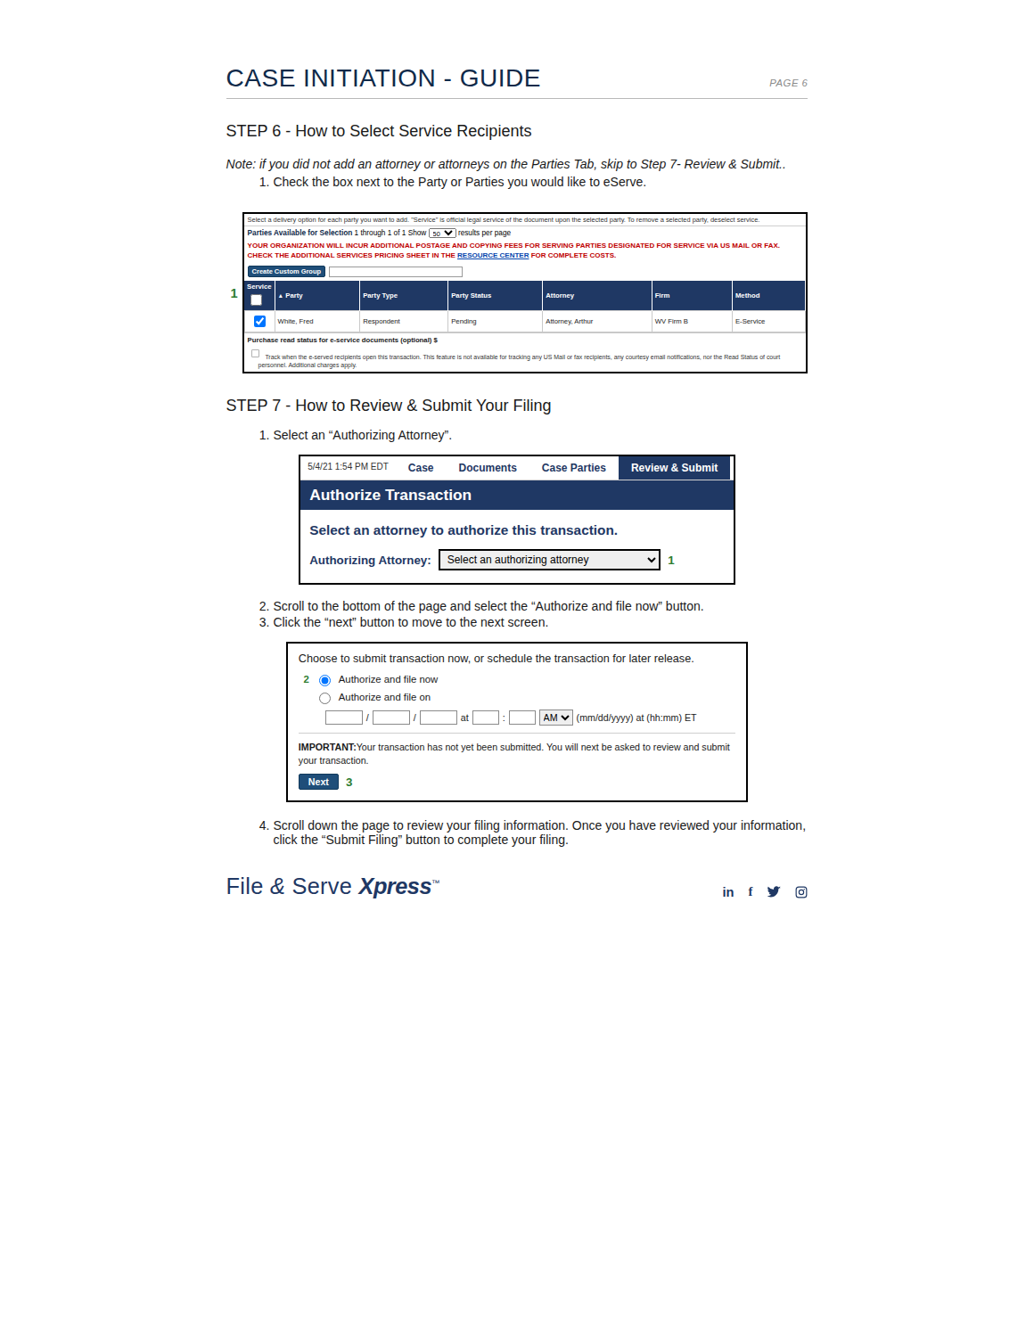CASE INITIATION - GUIDE
PAGE 6
STEP 6 - How to Select Service Recipients
Note: if you did not add an attorney or attorneys on the Parties Tab, skip to Step 7- Review & Submit..
Check the box next to the Party or Parties you would like to eServe.
1
Select a delivery option for each party you want to add. "Service" is official legal service of the document upon the selected party. To remove a selected party, deselect service.
Parties Available for Selection 1 through 1 of 1 Show 50 results per page
YOUR ORGANIZATION WILL INCUR ADDITIONAL POSTAGE AND COPYING FEES FOR SERVING PARTIES DESIGNATED FOR SERVICE VIA US MAIL OR FAX. CHECK THE ADDITIONAL SERVICES PRICING SHEET IN THE RESOURCE CENTER FOR COMPLETE COSTS.
Create Custom Group
| Service | ▲ Party | Party Type | Party Status | Attorney | Firm | Method |
| --- | --- | --- | --- | --- | --- | --- |
| | White, Fred | Respondent | Pending | Attorney, Arthur | WV Firm B | E-Service |
Purchase read status for e-service documents (optional) $
Track when the e-served recipients open this transaction. This feature is not available for tracking any US Mail or fax recipients, any courtesy email notifications, nor the Read Status of court personnel. Additional charges apply.
STEP 7 - How to Review & Submit Your Filing
Select an “Authorizing Attorney”.
5/4/21 1:54 PM EDT
Case
Documents
Case Parties
Review & Submit
Authorize Transaction
Select an attorney to authorize this transaction.
Authorizing Attorney: Select an authorizing attorney 1
Scroll to the bottom of the page and select the “Authorize and file now” button.
Click the “next” button to move to the next screen.
Choose to submit transaction now, or schedule the transaction for later release.
2 Authorize and file now
Authorize and file on
// at : AM (mm/dd/yyyy) at (hh:mm) ET
IMPORTANT: Your transaction has not yet been submitted. You will next be asked to review and submit your transaction.
Next 3
Scroll down the page to review your filing information. Once you have reviewed your information, click the “Submit Filing” button to complete your filing.
File & Serve Xpress™
in f